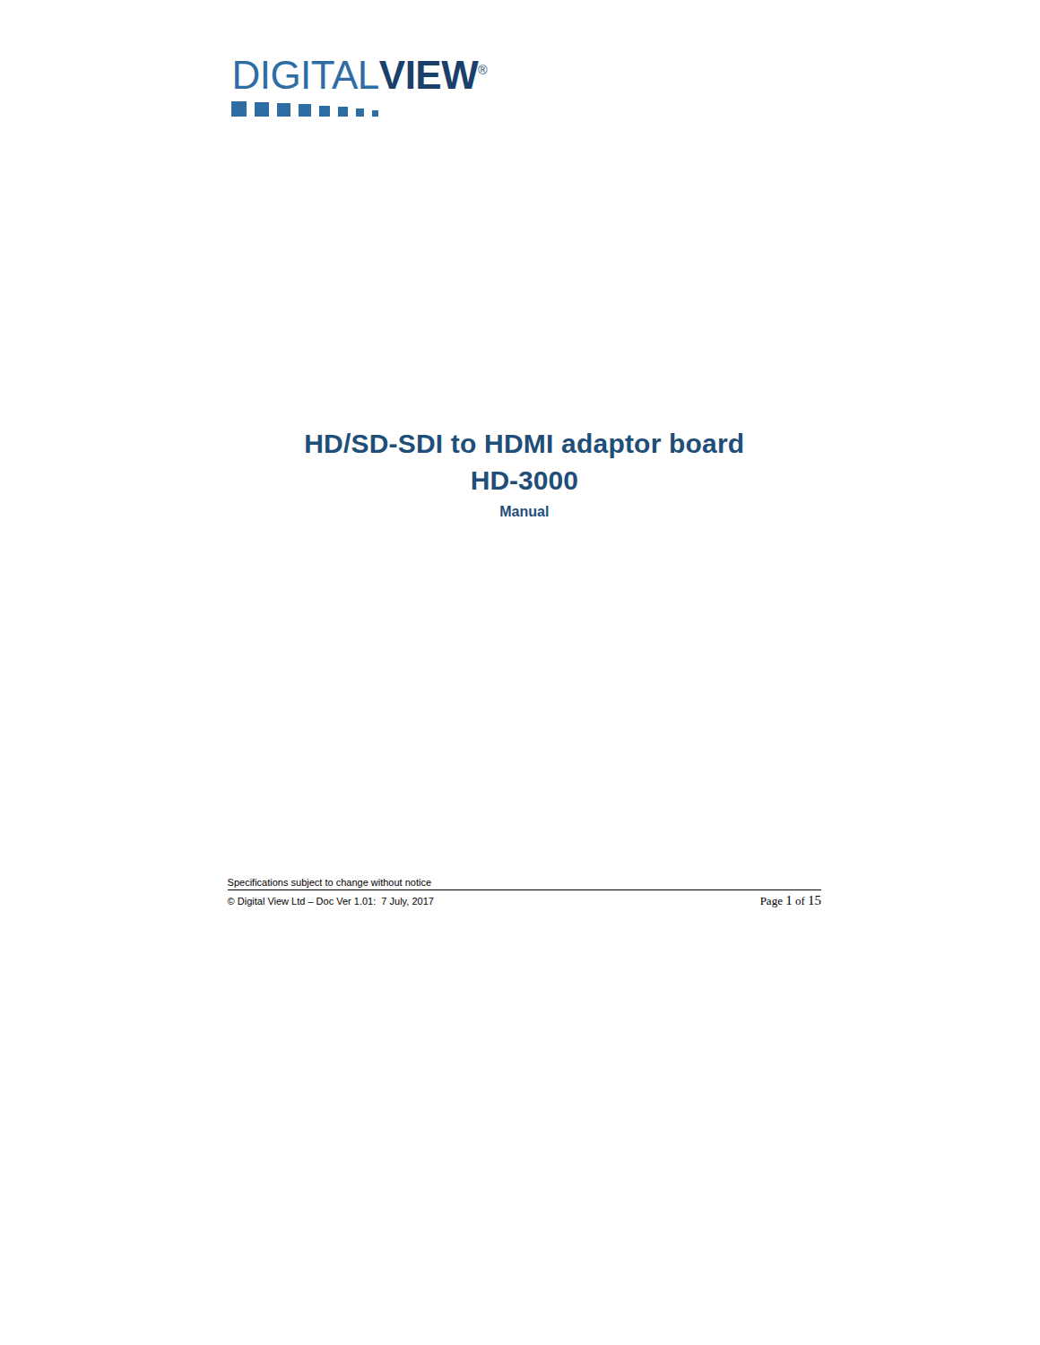DIGITAL VIEW®
HD/SD-SDI to HDMI adaptor board
HD-3000
Manual
Specifications subject to change without notice
© Digital View Ltd – Doc Ver 1.01: 7 July, 2017
Page 1 of 15